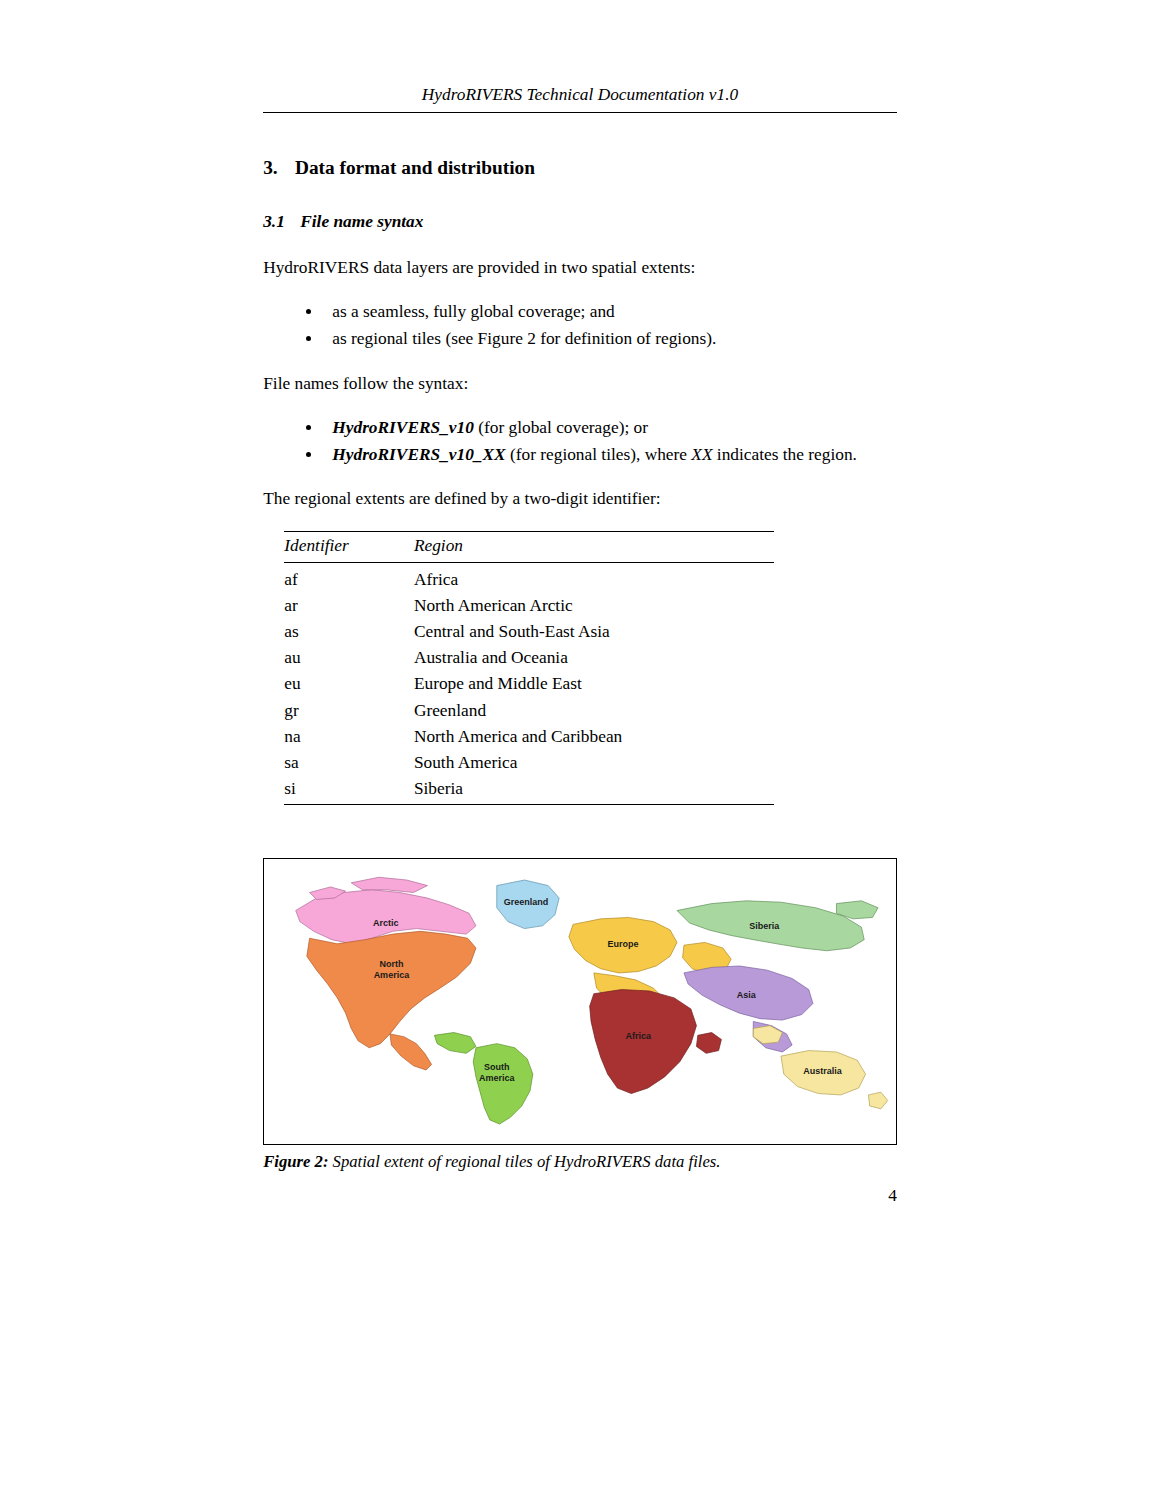HydroRIVERS Technical Documentation v1.0
3. Data format and distribution
3.1 File name syntax
HydroRIVERS data layers are provided in two spatial extents:
as a seamless, fully global coverage; and
as regional tiles (see Figure 2 for definition of regions).
File names follow the syntax:
HydroRIVERS_v10 (for global coverage); or
HydroRIVERS_v10_XX (for regional tiles), where XX indicates the region.
The regional extents are defined by a two-digit identifier:
| Identifier | Region |
| --- | --- |
| af | Africa |
| ar | North American Arctic |
| as | Central and South-East Asia |
| au | Australia and Oceania |
| eu | Europe and Middle East |
| gr | Greenland |
| na | North America and Caribbean |
| sa | South America |
| si | Siberia |
Arctic Greenland North America South America Europe Siberia Asia Africa Australia
Figure 2: Spatial extent of regional tiles of HydroRIVERS data files.
4